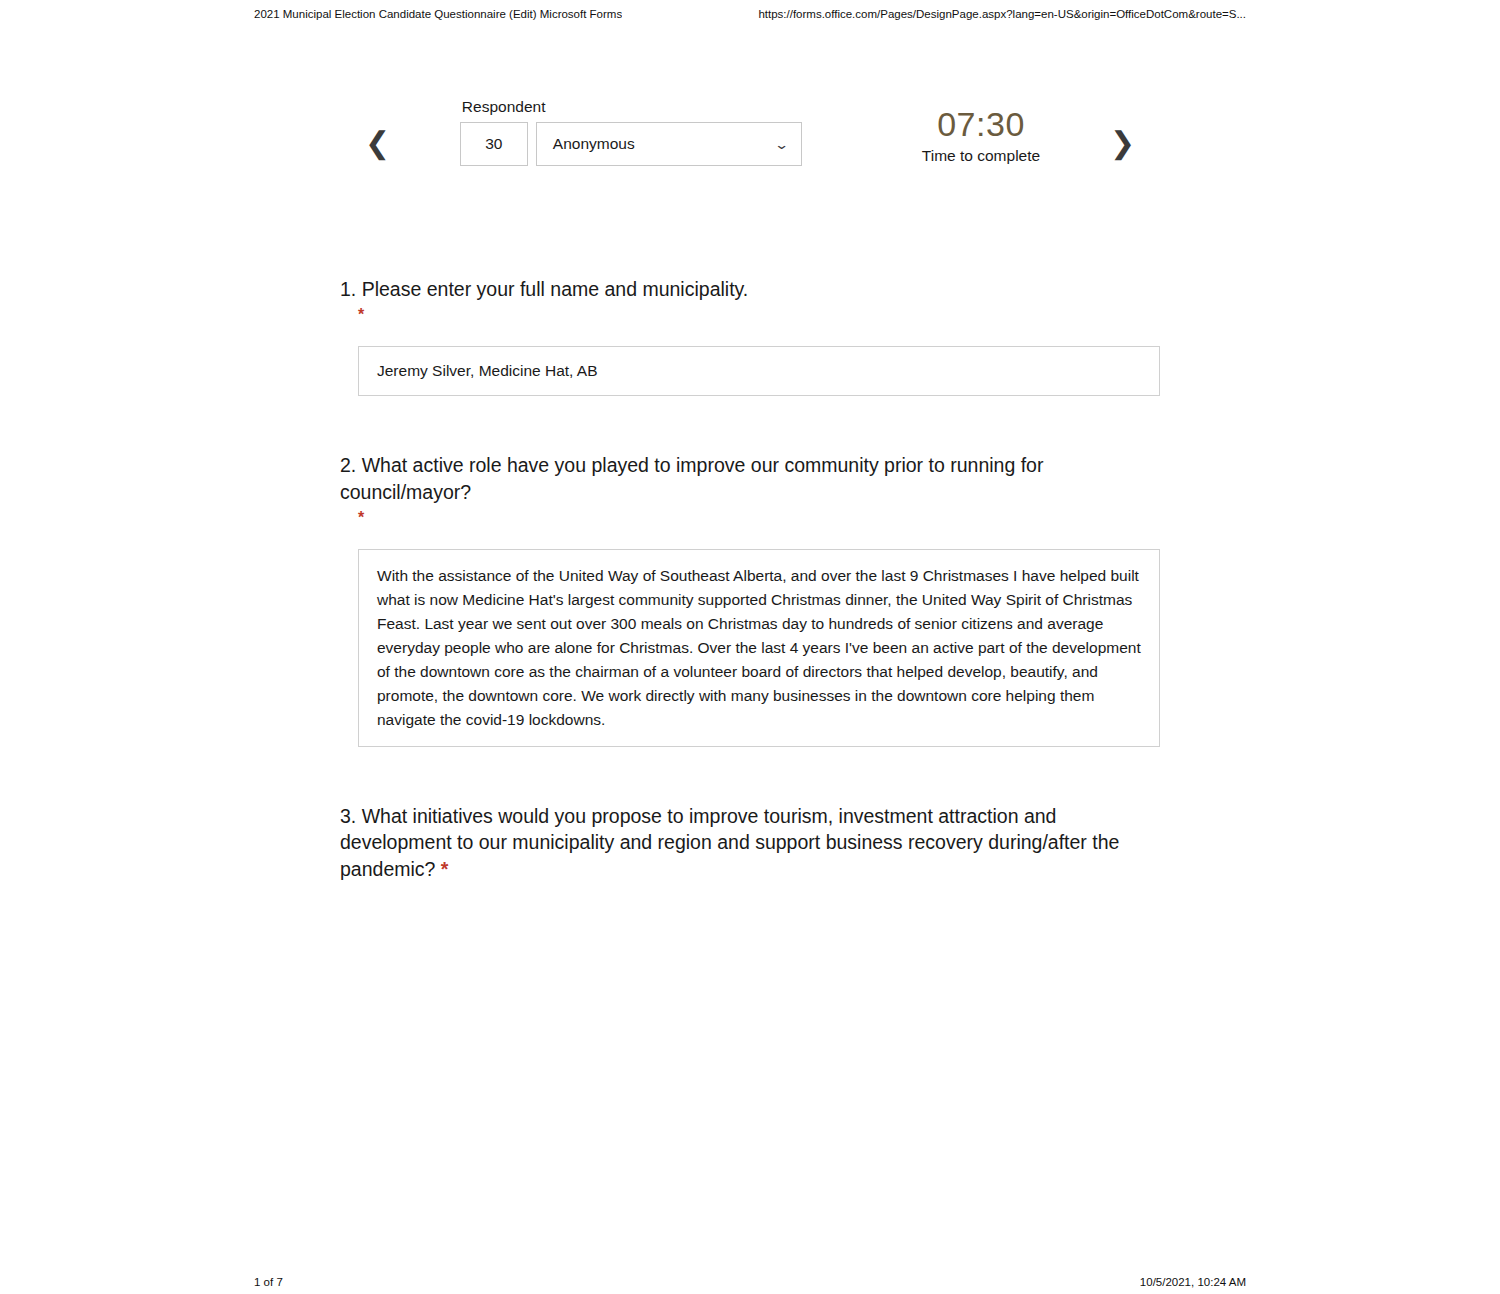2021 Municipal Election Candidate Questionnaire (Edit) Microsoft Forms
https://forms.office.com/Pages/DesignPage.aspx?lang=en-US&origin=OfficeDotCom&route=S...
❮
Respondent
30
Anonymous ⌄
07:30
Time to complete
❯
1. Please enter your full name and municipality.
*
Jeremy Silver, Medicine Hat, AB
2. What active role have you played to improve our community prior to running for council/mayor?
*
With the assistance of the United Way of Southeast Alberta, and over the last 9 Christmases I have helped built what is now Medicine Hat's largest community supported Christmas dinner, the United Way Spirit of Christmas Feast. Last year we sent out over 300 meals on Christmas day to hundreds of senior citizens and average everyday people who are alone for Christmas. Over the last 4 years I've been an active part of the development of the downtown core as the chairman of a volunteer board of directors that helped develop, beautify, and promote, the downtown core. We work directly with many businesses in the downtown core helping them navigate the covid-19 lockdowns.
3. What initiatives would you propose to improve tourism, investment attraction and development to our municipality and region and support business recovery during/after the pandemic? *
1 of 7
10/5/2021, 10:24 AM